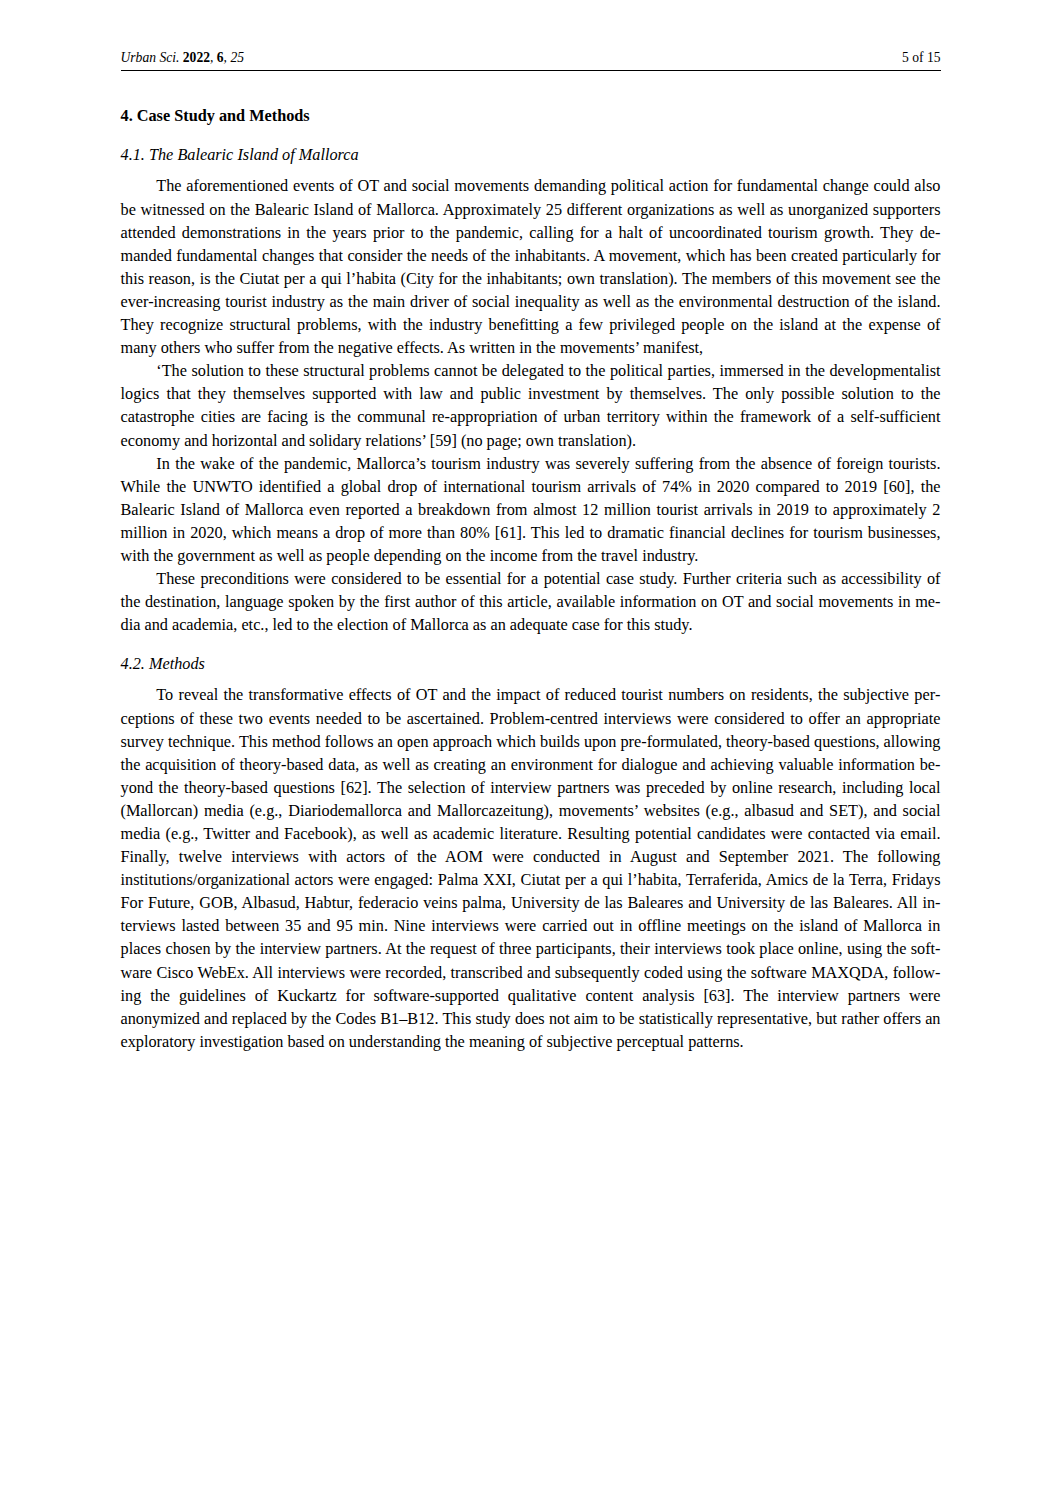Urban Sci. 2022, 6, 25 5 of 15
4. Case Study and Methods
4.1. The Balearic Island of Mallorca
The aforementioned events of OT and social movements demanding political action for fundamental change could also be witnessed on the Balearic Island of Mallorca. Approximately 25 different organizations as well as unorganized supporters attended demonstrations in the years prior to the pandemic, calling for a halt of uncoordinated tourism growth. They demanded fundamental changes that consider the needs of the inhabitants. A movement, which has been created particularly for this reason, is the Ciutat per a qui l’habita (City for the inhabitants; own translation). The members of this movement see the ever-increasing tourist industry as the main driver of social inequality as well as the environmental destruction of the island. They recognize structural problems, with the industry benefitting a few privileged people on the island at the expense of many others who suffer from the negative effects. As written in the movements’ manifest,
‘The solution to these structural problems cannot be delegated to the political parties, immersed in the developmentalist logics that they themselves supported with law and public investment by themselves. The only possible solution to the catastrophe cities are facing is the communal re-appropriation of urban territory within the framework of a self-sufficient economy and horizontal and solidary relations’ [59] (no page; own translation).
In the wake of the pandemic, Mallorca’s tourism industry was severely suffering from the absence of foreign tourists. While the UNWTO identified a global drop of international tourism arrivals of 74% in 2020 compared to 2019 [60], the Balearic Island of Mallorca even reported a breakdown from almost 12 million tourist arrivals in 2019 to approximately 2 million in 2020, which means a drop of more than 80% [61]. This led to dramatic financial declines for tourism businesses, with the government as well as people depending on the income from the travel industry.
These preconditions were considered to be essential for a potential case study. Further criteria such as accessibility of the destination, language spoken by the first author of this article, available information on OT and social movements in media and academia, etc., led to the election of Mallorca as an adequate case for this study.
4.2. Methods
To reveal the transformative effects of OT and the impact of reduced tourist numbers on residents, the subjective perceptions of these two events needed to be ascertained. Problem-centred interviews were considered to offer an appropriate survey technique. This method follows an open approach which builds upon pre-formulated, theory-based questions, allowing the acquisition of theory-based data, as well as creating an environment for dialogue and achieving valuable information beyond the theory-based questions [62]. The selection of interview partners was preceded by online research, including local (Mallorcan) media (e.g., Diariodemallorca and Mallorcazeitung), movements’ websites (e.g., albasud and SET), and social media (e.g., Twitter and Facebook), as well as academic literature. Resulting potential candidates were contacted via email. Finally, twelve interviews with actors of the AOM were conducted in August and September 2021. The following institutions/organizational actors were engaged: Palma XXI, Ciutat per a qui l’habita, Terraferida, Amics de la Terra, Fridays For Future, GOB, Albasud, Habtur, federacio veins palma, University de las Baleares and University de las Baleares. All interviews lasted between 35 and 95 min. Nine interviews were carried out in offline meetings on the island of Mallorca in places chosen by the interview partners. At the request of three participants, their interviews took place online, using the software Cisco WebEx. All interviews were recorded, transcribed and subsequently coded using the software MAXQDA, following the guidelines of Kuckartz for software-supported qualitative content analysis [63]. The interview partners were anonymized and replaced by the Codes B1–B12. This study does not aim to be statistically representative, but rather offers an exploratory investigation based on understanding the meaning of subjective perceptual patterns.